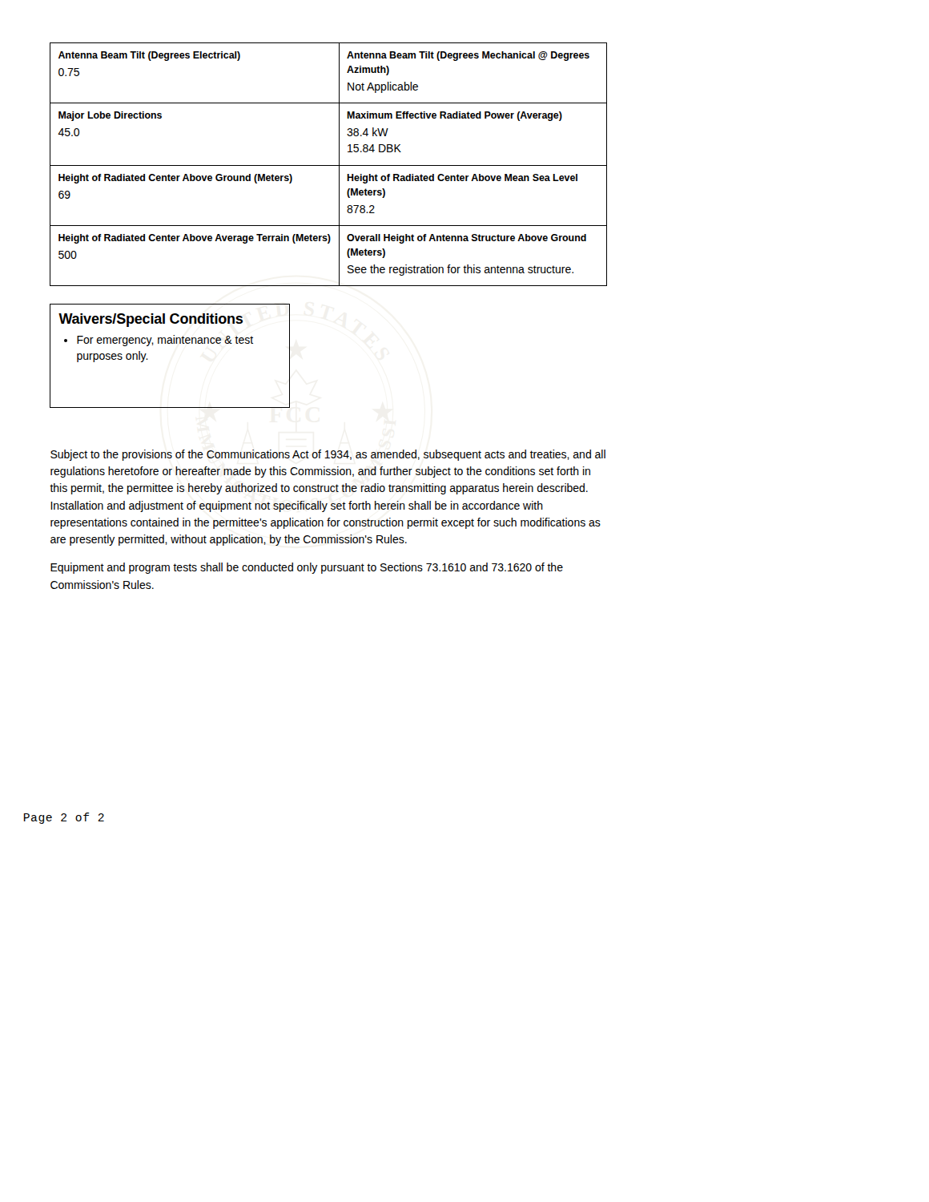UNITED STATES COMMUNICATIONS COMMISSION FCC
| Antenna Beam Tilt (Degrees Electrical) 0.75 | Antenna Beam Tilt (Degrees Mechanical @ Degrees Azimuth) Not Applicable |
| Major Lobe Directions 45.0 | Maximum Effective Radiated Power (Average) 38.4 kW 15.84 DBK |
| Height of Radiated Center Above Ground (Meters) 69 | Height of Radiated Center Above Mean Sea Level (Meters) 878.2 |
| Height of Radiated Center Above Average Terrain (Meters) 500 | Overall Height of Antenna Structure Above Ground (Meters) See the registration for this antenna structure. |
Waivers/Special Conditions
For emergency, maintenance & test purposes only.
Subject to the provisions of the Communications Act of 1934, as amended, subsequent acts and treaties, and all regulations heretofore or hereafter made by this Commission, and further subject to the conditions set forth in this permit, the permittee is hereby authorized to construct the radio transmitting apparatus herein described. Installation and adjustment of equipment not specifically set forth herein shall be in accordance with representations contained in the permittee's application for construction permit except for such modifications as are presently permitted, without application, by the Commission's Rules.
Equipment and program tests shall be conducted only pursuant to Sections 73.1610 and 73.1620 of the Commission's Rules.
Page 2 of 2